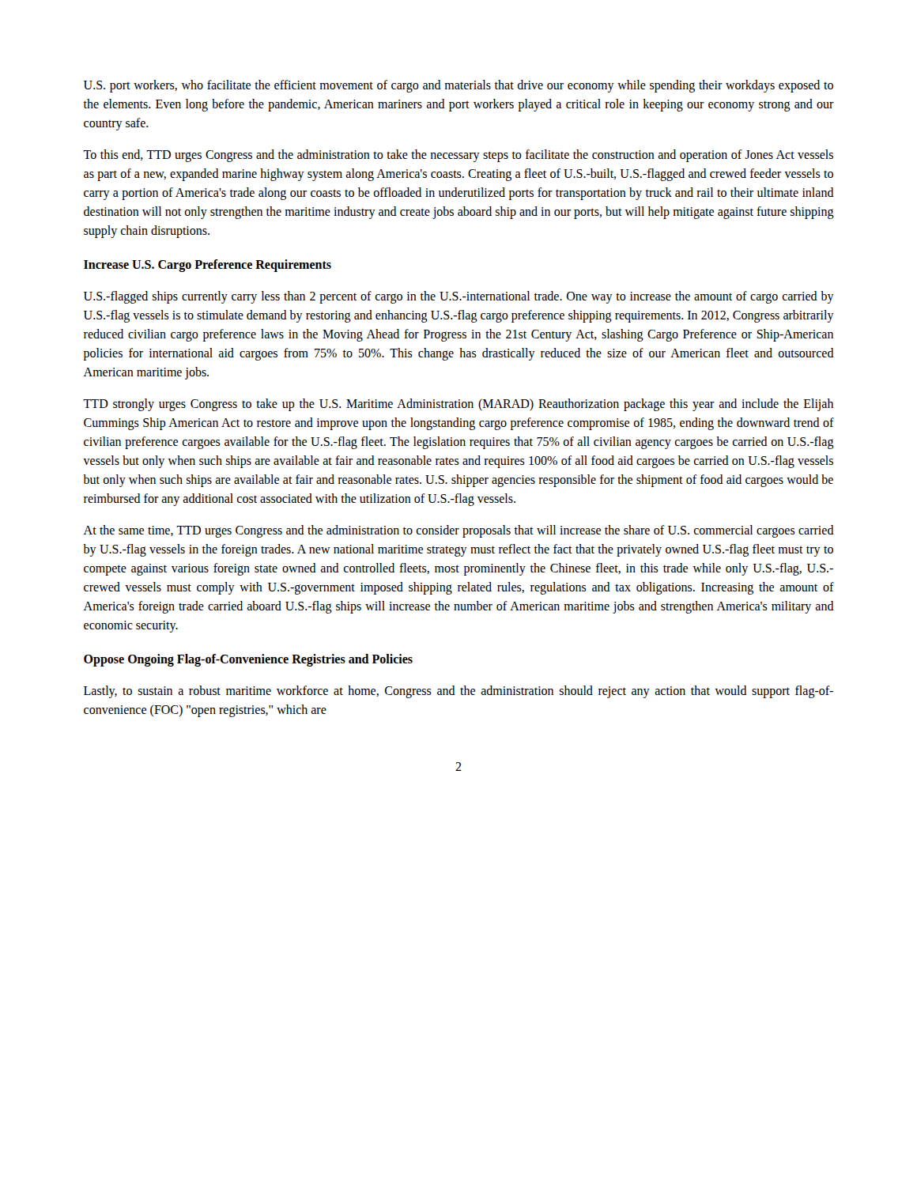U.S. port workers, who facilitate the efficient movement of cargo and materials that drive our economy while spending their workdays exposed to the elements. Even long before the pandemic, American mariners and port workers played a critical role in keeping our economy strong and our country safe.
To this end, TTD urges Congress and the administration to take the necessary steps to facilitate the construction and operation of Jones Act vessels as part of a new, expanded marine highway system along America's coasts. Creating a fleet of U.S.-built, U.S.-flagged and crewed feeder vessels to carry a portion of America's trade along our coasts to be offloaded in underutilized ports for transportation by truck and rail to their ultimate inland destination will not only strengthen the maritime industry and create jobs aboard ship and in our ports, but will help mitigate against future shipping supply chain disruptions.
Increase U.S. Cargo Preference Requirements
U.S.-flagged ships currently carry less than 2 percent of cargo in the U.S.-international trade. One way to increase the amount of cargo carried by U.S.-flag vessels is to stimulate demand by restoring and enhancing U.S.-flag cargo preference shipping requirements. In 2012, Congress arbitrarily reduced civilian cargo preference laws in the Moving Ahead for Progress in the 21st Century Act, slashing Cargo Preference or Ship-American policies for international aid cargoes from 75% to 50%. This change has drastically reduced the size of our American fleet and outsourced American maritime jobs.
TTD strongly urges Congress to take up the U.S. Maritime Administration (MARAD) Reauthorization package this year and include the Elijah Cummings Ship American Act to restore and improve upon the longstanding cargo preference compromise of 1985, ending the downward trend of civilian preference cargoes available for the U.S.-flag fleet. The legislation requires that 75% of all civilian agency cargoes be carried on U.S.-flag vessels but only when such ships are available at fair and reasonable rates and requires 100% of all food aid cargoes be carried on U.S.-flag vessels but only when such ships are available at fair and reasonable rates. U.S. shipper agencies responsible for the shipment of food aid cargoes would be reimbursed for any additional cost associated with the utilization of U.S.-flag vessels.
At the same time, TTD urges Congress and the administration to consider proposals that will increase the share of U.S. commercial cargoes carried by U.S.-flag vessels in the foreign trades. A new national maritime strategy must reflect the fact that the privately owned U.S.-flag fleet must try to compete against various foreign state owned and controlled fleets, most prominently the Chinese fleet, in this trade while only U.S.-flag, U.S.-crewed vessels must comply with U.S.-government imposed shipping related rules, regulations and tax obligations. Increasing the amount of America's foreign trade carried aboard U.S.-flag ships will increase the number of American maritime jobs and strengthen America's military and economic security.
Oppose Ongoing Flag-of-Convenience Registries and Policies
Lastly, to sustain a robust maritime workforce at home, Congress and the administration should reject any action that would support flag-of-convenience (FOC) "open registries," which are
2